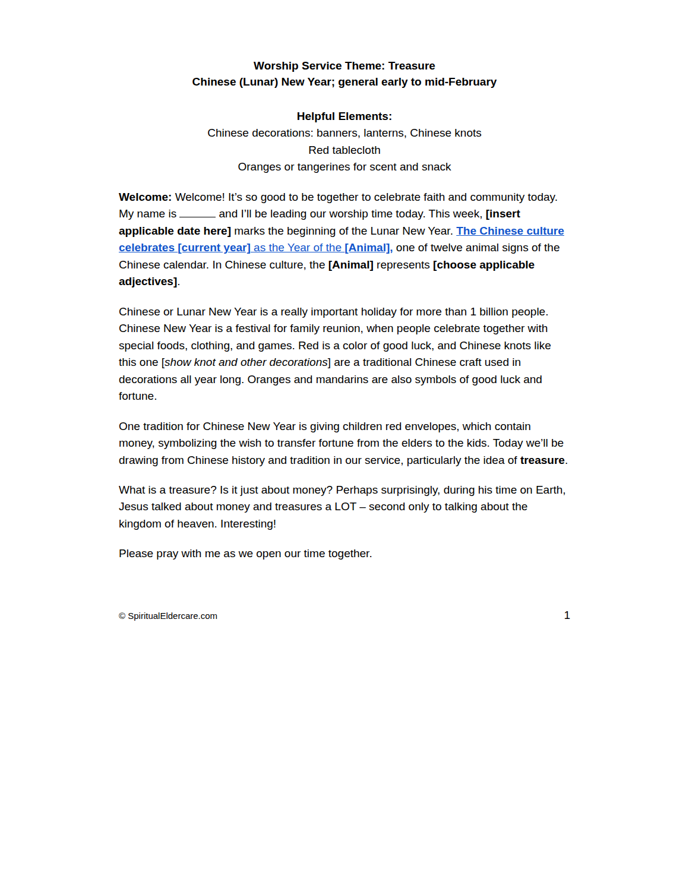Worship Service Theme: Treasure
Chinese (Lunar) New Year; general early to mid-February
Helpful Elements:
Chinese decorations: banners, lanterns, Chinese knots
Red tablecloth
Oranges or tangerines for scent and snack
Welcome: Welcome! It’s so good to be together to celebrate faith and community today. My name is and I’ll be leading our worship time today. This week, [insert applicable date here] marks the beginning of the Lunar New Year. The Chinese culture celebrates [current year] as the Year of the [Animal], one of twelve animal signs of the Chinese calendar. In Chinese culture, the [Animal] represents [choose applicable adjectives].
Chinese or Lunar New Year is a really important holiday for more than 1 billion people. Chinese New Year is a festival for family reunion, when people celebrate together with special foods, clothing, and games. Red is a color of good luck, and Chinese knots like this one [show knot and other decorations] are a traditional Chinese craft used in decorations all year long. Oranges and mandarins are also symbols of good luck and fortune.
One tradition for Chinese New Year is giving children red envelopes, which contain money, symbolizing the wish to transfer fortune from the elders to the kids. Today we’ll be drawing from Chinese history and tradition in our service, particularly the idea of treasure.
What is a treasure? Is it just about money? Perhaps surprisingly, during his time on Earth, Jesus talked about money and treasures a LOT – second only to talking about the kingdom of heaven. Interesting!
Please pray with me as we open our time together.
© SpiritualEldercare.com 1